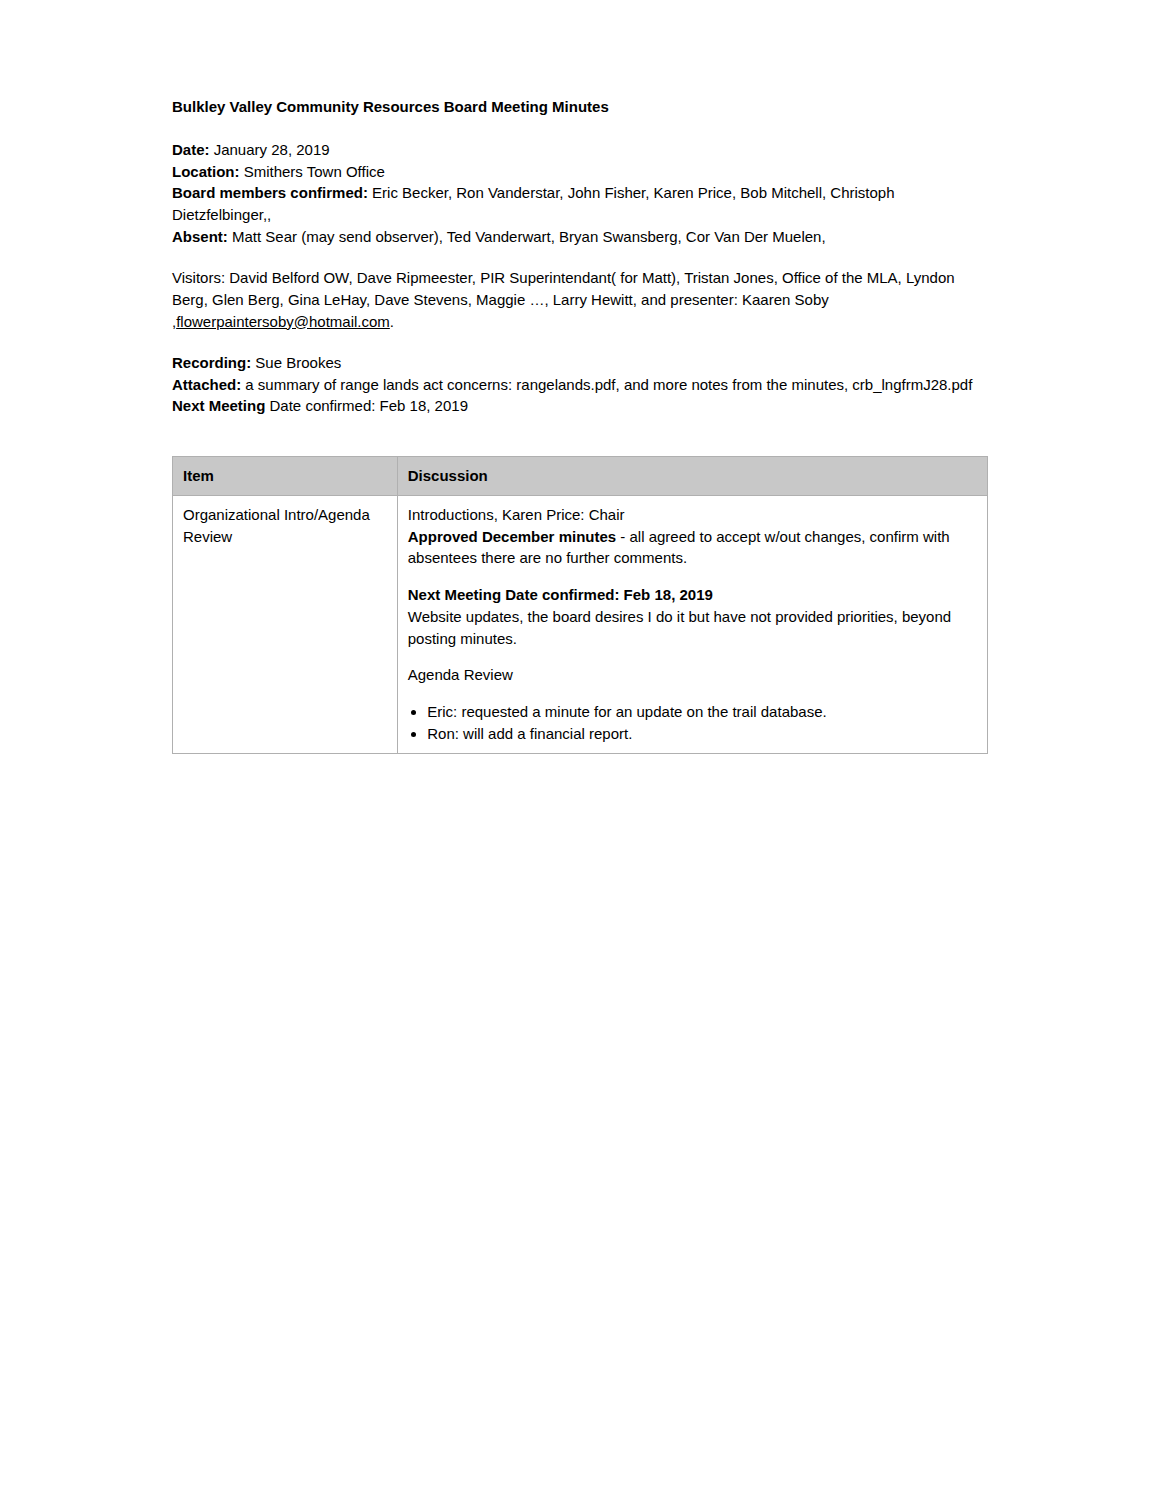Bulkley Valley Community Resources Board Meeting Minutes
Date: January 28, 2019
Location: Smithers Town Office
Board members confirmed: Eric Becker, Ron Vanderstar, John Fisher, Karen Price, Bob Mitchell, Christoph Dietzfelbinger,,
Absent: Matt Sear (may send observer), Ted Vanderwart, Bryan Swansberg, Cor Van Der Muelen,
Visitors: David Belford OW, Dave Ripmeester, PIR Superintendant( for Matt), Tristan Jones, Office of the MLA, Lyndon Berg, Glen Berg, Gina LeHay, Dave Stevens, Maggie …, Larry Hewitt, and presenter: Kaaren Soby ,flowerpaintersoby@hotmail.com.
Recording: Sue Brookes
Attached: a summary of range lands act concerns: rangelands.pdf, and more notes from the minutes, crb_lngfrmJ28.pdf
Next Meeting Date confirmed: Feb 18, 2019
| Item | Discussion |
| --- | --- |
| Organizational Intro/Agenda Review | Introductions, Karen Price: Chair Approved December minutes - all agreed to accept w/out changes, confirm with absentees there are no further comments. Next Meeting Date confirmed: Feb 18, 2019 Website updates, the board desires I do it but have not provided priorities, beyond posting minutes. Agenda Review Eric: requested a minute for an update on the trail database. Ron: will add a financial report. |